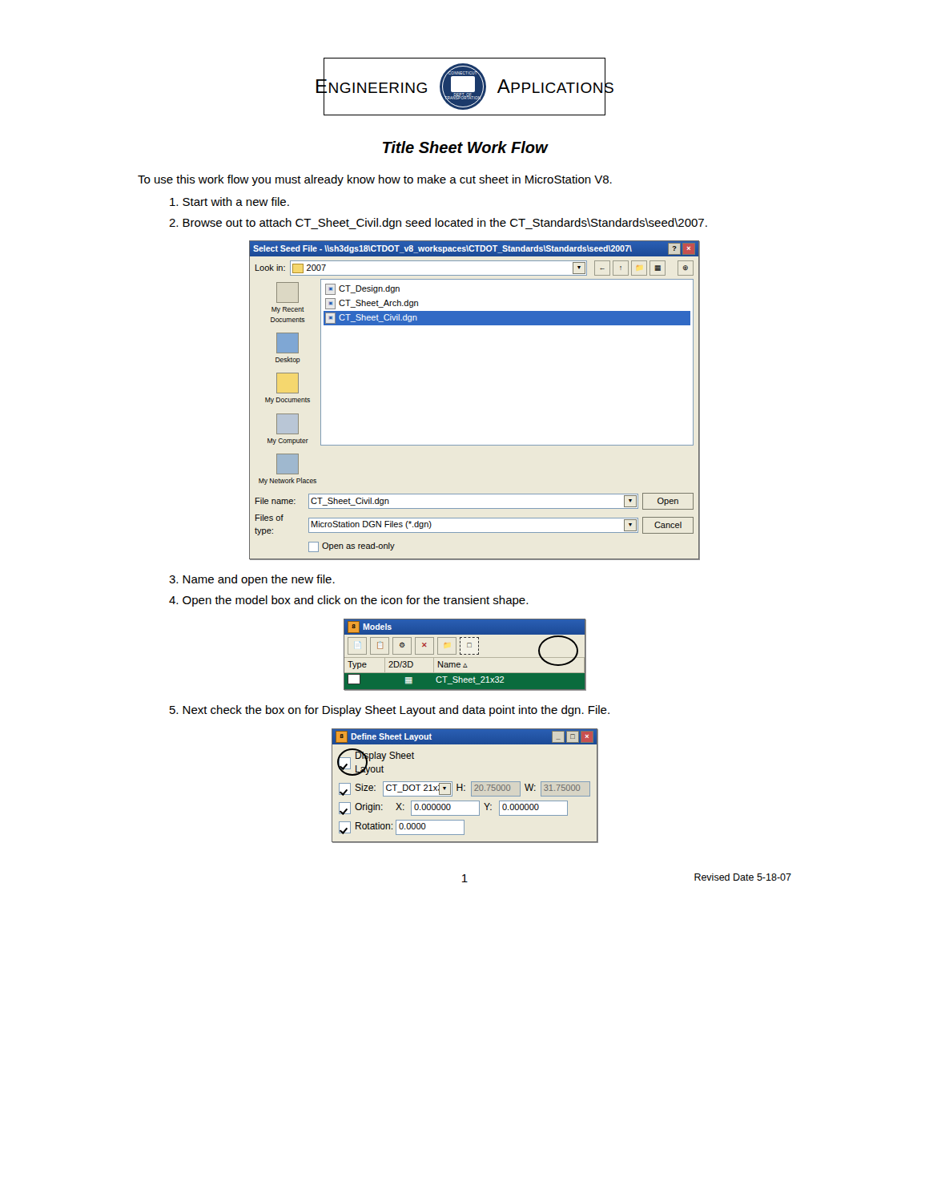Engineering CONNECTICUT DEPT. OF TRANSPORTATION Applications
Title Sheet Work Flow
To use this work flow you must already know how to make a cut sheet in MicroStation V8.
Start with a new file.
Browse out to attach CT_Sheet_Civil.dgn seed located in the CT_Standards\Standards\seed\2007.
Select Seed File - \\sh3dgs18\CTDOT_v8_workspaces\CTDOT_Standards\Standards\seed\2007\ ?×
Look in:
2007▼
←↑📁▦
⊕
My Recent Documents
Desktop
My Documents
My Computer
My Network Places
▣CT_Design.dgn
▣CT_Sheet_Arch.dgn
▣CT_Sheet_Civil.dgn
File name:
CT_Sheet_Civil.dgn▼
Open
Files of type:
MicroStation DGN Files (*.dgn)▼
Cancel
Open as read-only
Name and open the new file.
Open the model box and click on the icon for the transient shape.
8 Models
📄
📋
⚙
✕
📁
□
Type
2D/3D
Name ▵
▦
CT_Sheet_21x32
Next check the box on for Display Sheet Layout and data point into the dgn. File.
8 Define Sheet Layout _□×
Display Sheet Layout
Size: CT_DOT 21x32▼ H: 20.75000 W: 31.75000
Origin: X: 0.000000 Y: 0.000000
Rotation: 0.0000
1 Revised Date 5-18-07